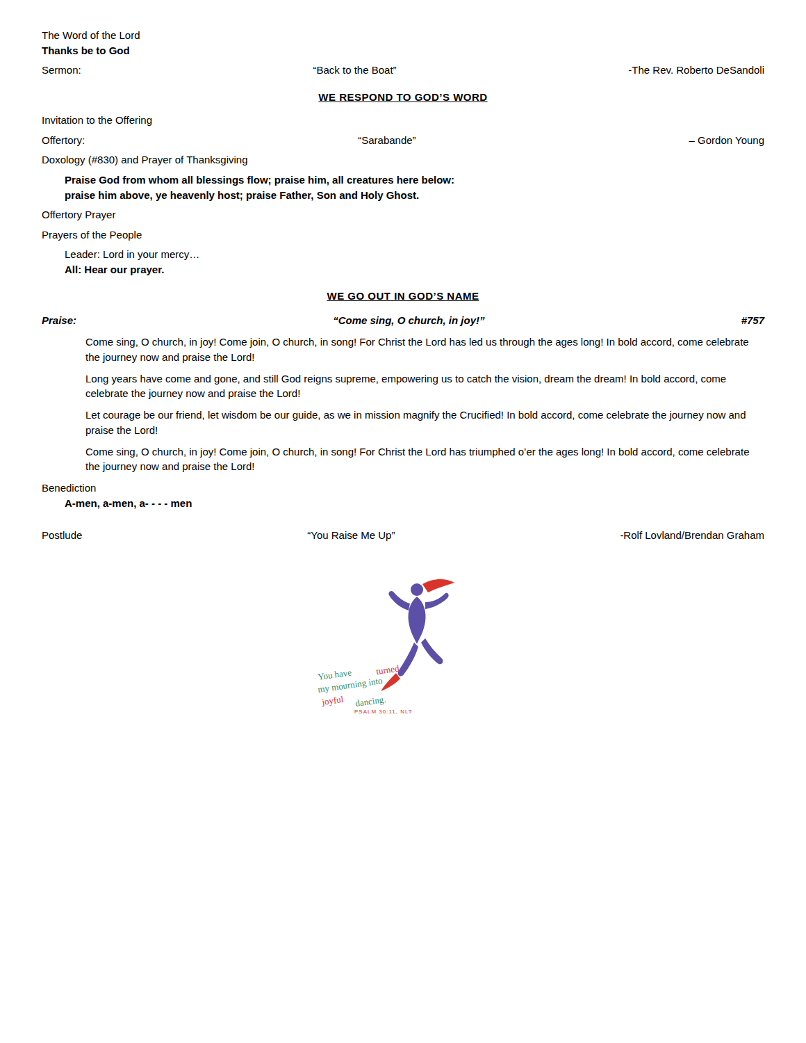The Word of the Lord
Thanks be to God
Sermon: “Back to the Boat” -The Rev. Roberto DeSandoli
WE RESPOND TO GOD’S WORD
Invitation to the Offering
Offertory: “Sarabande” – Gordon Young
Doxology (#830) and Prayer of Thanksgiving
Praise God from whom all blessings flow; praise him, all creatures here below:
praise him above, ye heavenly host; praise Father, Son and Holy Ghost.
Offertory Prayer
Prayers of the People
Leader: Lord in your mercy…
All: Hear our prayer.
WE GO OUT IN GOD’S NAME
Praise: “Come sing, O church, in joy!” #757
Come sing, O church, in joy! Come join, O church, in song! For Christ the Lord has led us through the ages long! In bold accord, come celebrate the journey now and praise the Lord!
Long years have come and gone, and still God reigns supreme, empowering us to catch the vision, dream the dream! In bold accord, come celebrate the journey now and praise the Lord!
Let courage be our friend, let wisdom be our guide, as we in mission magnify the Crucified! In bold accord, come celebrate the journey now and praise the Lord!
Come sing, O church, in joy! Come join, O church, in song! For Christ the Lord has triumphed o’er the ages long! In bold accord, come celebrate the journey now and praise the Lord!
Benediction
A-men, a-men, a- - - - men
Postlude “You Raise Me Up” -Rolf Lovland/Brendan Graham
You have turned my mourning into joyful dancing. PSALM 30:11, NLT